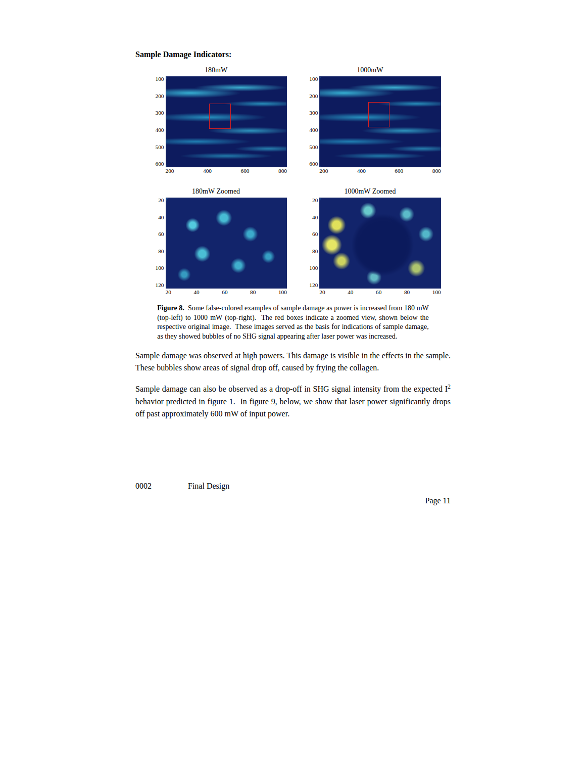Sample Damage Indicators:
180mW
100 200 300 400 500 600
200 400 600 800
1000mW
100 200 300 400 500 600
200 400 600 800
180mW Zoomed
20 40 60 80 100 120
20 40 60 80 100
1000mW Zoomed
20 40 60 80 100 120
20 40 60 80 100
Figure 8. Some false-colored examples of sample damage as power is increased from 180 mW (top-left) to 1000 mW (top-right). The red boxes indicate a zoomed view, shown below the respective original image. These images served as the basis for indications of sample damage, as they showed bubbles of no SHG signal appearing after laser power was increased.
Sample damage was observed at high powers. This damage is visible in the effects in the sample. These bubbles show areas of signal drop off, caused by frying the collagen.
Sample damage can also be observed as a drop-off in SHG signal intensity from the expected I2 behavior predicted in figure 1. In figure 9, below, we show that laser power significantly drops off past approximately 600 mW of input power.
0002 Final Design
Page 11